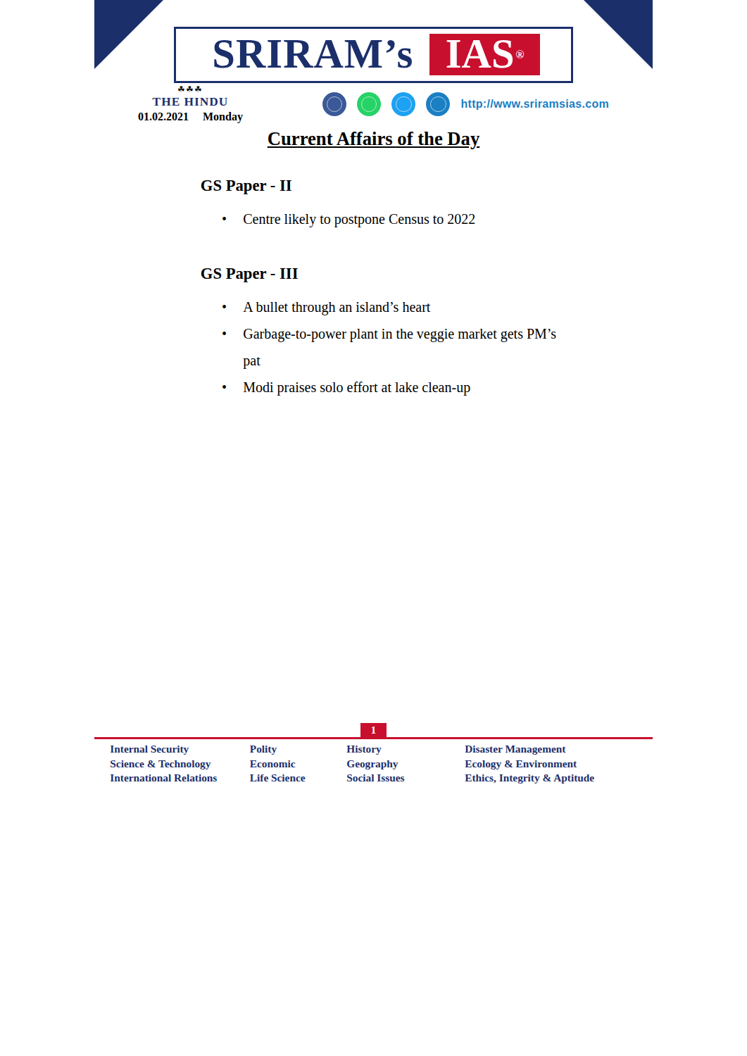SRIRAM’s IAS®
☘☘☘
THE HINDU
01.02.2021 Monday
http://www.sriramsias.com
Current Affairs of the Day
GS Paper - II
Centre likely to postpone Census to 2022
GS Paper - III
A bullet through an island’s heart
Garbage-to-power plant in the veggie market gets PM’s pat
Modi praises solo effort at lake clean-up
1
| Internal Security | Polity | History | Disaster Management |
| Science & Technology | Economic | Geography | Ecology & Environment |
| International Relations | Life Science | Social Issues | Ethics, Integrity & Aptitude |